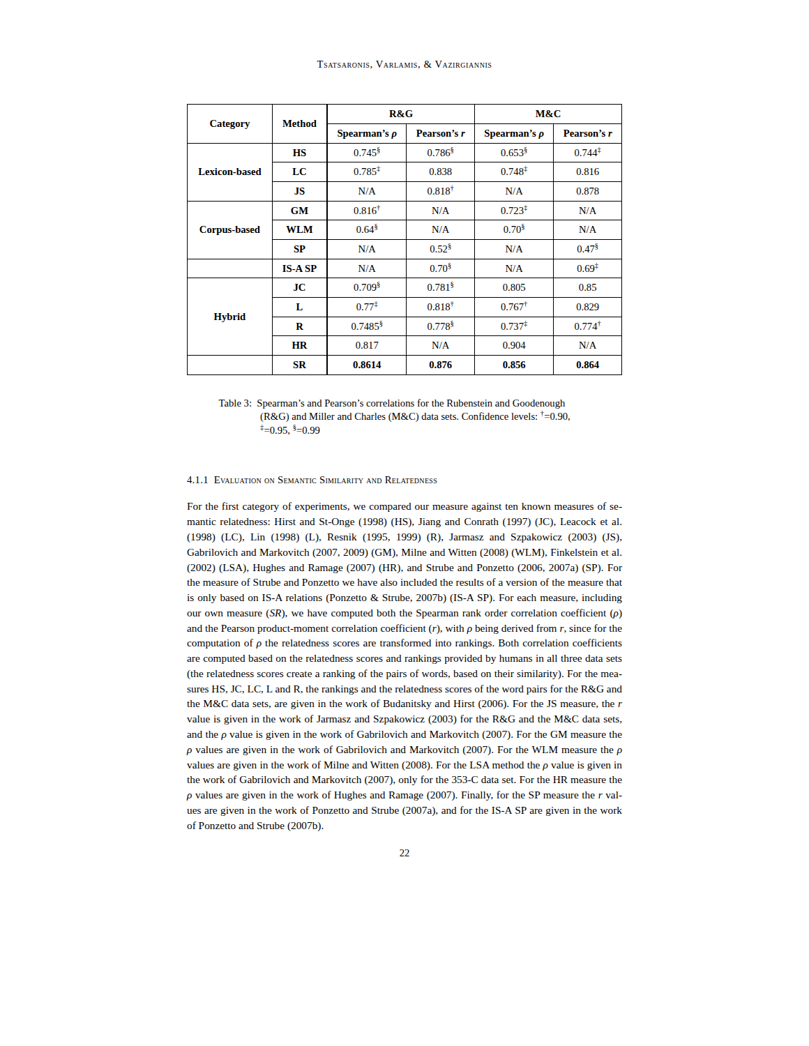Tsatsaronis, Varlamis, & Vazirgiannis
| Category | Method | R&G | M&C |
| --- | --- | --- | --- |
| Spearman’s ρ | Pearson’s r | Spearman’s ρ | Pearson’s r |
| Lexicon-based | HS | 0.745 § | 0.786 § | 0.653 § | 0.744 ‡ |
| LC | 0.785 ‡ | 0.838 | 0.748 ‡ | 0.816 |
| JS | N/A | 0.818 † | N/A | 0.878 |
| Corpus-based | GM | 0.816 † | N/A | 0.723 ‡ | N/A |
| WLM | 0.64 § | N/A | 0.70 § | N/A |
| SP | N/A | 0.52 § | N/A | 0.47 § |
| | IS-A SP | N/A | 0.70 § | N/A | 0.69 ‡ |
| Hybrid | JC | 0.709 § | 0.781 § | 0.805 | 0.85 |
| L | 0.77 ‡ | 0.818 † | 0.767 † | 0.829 |
| R | 0.7485 § | 0.778 § | 0.737 ‡ | 0.774 † |
| HR | 0.817 | N/A | 0.904 | N/A |
| | SR | 0.8614 | 0.876 | 0.856 | 0.864 |
Table 3: Spearman’s and Pearson’s correlations for the Rubenstein and Goodenough (R&G) and Miller and Charles (M&C) data sets. Confidence levels: †=0.90, ‡=0.95, §=0.99
4.1.1 Evaluation on Semantic Similarity and Relatedness
For the first category of experiments, we compared our measure against ten known measures of semantic relatedness: Hirst and St-Onge (1998) (HS), Jiang and Conrath (1997) (JC), Leacock et al. (1998) (LC), Lin (1998) (L), Resnik (1995, 1999) (R), Jarmasz and Szpakowicz (2003) (JS), Gabrilovich and Markovitch (2007, 2009) (GM), Milne and Witten (2008) (WLM), Finkelstein et al. (2002) (LSA), Hughes and Ramage (2007) (HR), and Strube and Ponzetto (2006, 2007a) (SP). For the measure of Strube and Ponzetto we have also included the results of a version of the measure that is only based on IS-A relations (Ponzetto & Strube, 2007b) (IS-A SP). For each measure, including our own measure (SR), we have computed both the Spearman rank order correlation coefficient (ρ) and the Pearson product-moment correlation coefficient (r), with ρ being derived from r, since for the computation of ρ the relatedness scores are transformed into rankings. Both correlation coefficients are computed based on the relatedness scores and rankings provided by humans in all three data sets (the relatedness scores create a ranking of the pairs of words, based on their similarity). For the measures HS, JC, LC, L and R, the rankings and the relatedness scores of the word pairs for the R&G and the M&C data sets, are given in the work of Budanitsky and Hirst (2006). For the JS measure, the r value is given in the work of Jarmasz and Szpakowicz (2003) for the R&G and the M&C data sets, and the ρ value is given in the work of Gabrilovich and Markovitch (2007). For the GM measure the ρ values are given in the work of Gabrilovich and Markovitch (2007). For the WLM measure the ρ values are given in the work of Milne and Witten (2008). For the LSA method the ρ value is given in the work of Gabrilovich and Markovitch (2007), only for the 353-C data set. For the HR measure the ρ values are given in the work of Hughes and Ramage (2007). Finally, for the SP measure the r values are given in the work of Ponzetto and Strube (2007a), and for the IS-A SP are given in the work of Ponzetto and Strube (2007b).
22